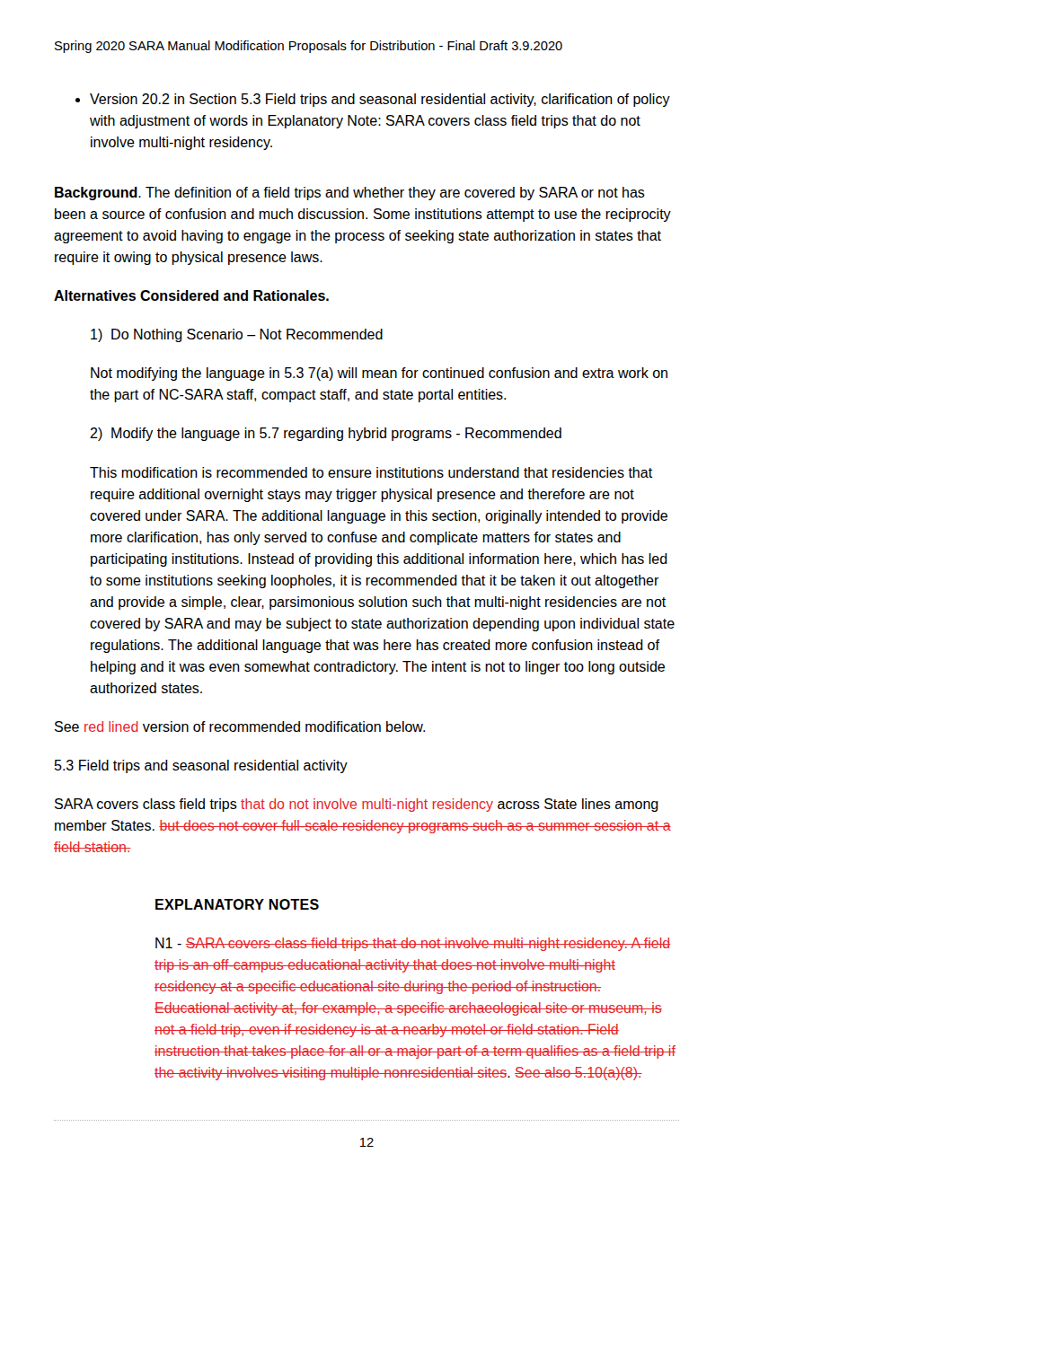Spring 2020 SARA Manual Modification Proposals for Distribution - Final Draft 3.9.2020
Version 20.2 in Section 5.3 Field trips and seasonal residential activity, clarification of policy with adjustment of words in Explanatory Note: SARA covers class field trips that do not involve multi-night residency.
Background. The definition of a field trips and whether they are covered by SARA or not has been a source of confusion and much discussion. Some institutions attempt to use the reciprocity agreement to avoid having to engage in the process of seeking state authorization in states that require it owing to physical presence laws.
Alternatives Considered and Rationales.
1) Do Nothing Scenario – Not Recommended
Not modifying the language in 5.3 7(a) will mean for continued confusion and extra work on the part of NC-SARA staff, compact staff, and state portal entities.
2) Modify the language in 5.7 regarding hybrid programs - Recommended
This modification is recommended to ensure institutions understand that residencies that require additional overnight stays may trigger physical presence and therefore are not covered under SARA. The additional language in this section, originally intended to provide more clarification, has only served to confuse and complicate matters for states and participating institutions. Instead of providing this additional information here, which has led to some institutions seeking loopholes, it is recommended that it be taken it out altogether and provide a simple, clear, parsimonious solution such that multi-night residencies are not covered by SARA and may be subject to state authorization depending upon individual state regulations. The additional language that was here has created more confusion instead of helping and it was even somewhat contradictory. The intent is not to linger too long outside authorized states.
See red lined version of recommended modification below.
5.3 Field trips and seasonal residential activity
SARA covers class field trips that do not involve multi-night residency across State lines among member States. but does not cover full-scale residency programs such as a summer session at a field station.
EXPLANATORY NOTES
N1 - SARA covers class field trips that do not involve multi-night residency. A field trip is an off-campus educational activity that does not involve multi-night residency at a specific educational site during the period of instruction. Educational activity at, for example, a specific archaeological site or museum, is not a field trip, even if residency is at a nearby motel or field station. Field instruction that takes place for all or a major part of a term qualifies as a field trip if the activity involves visiting multiple nonresidential sites. See also 5.10(a)(8).
12